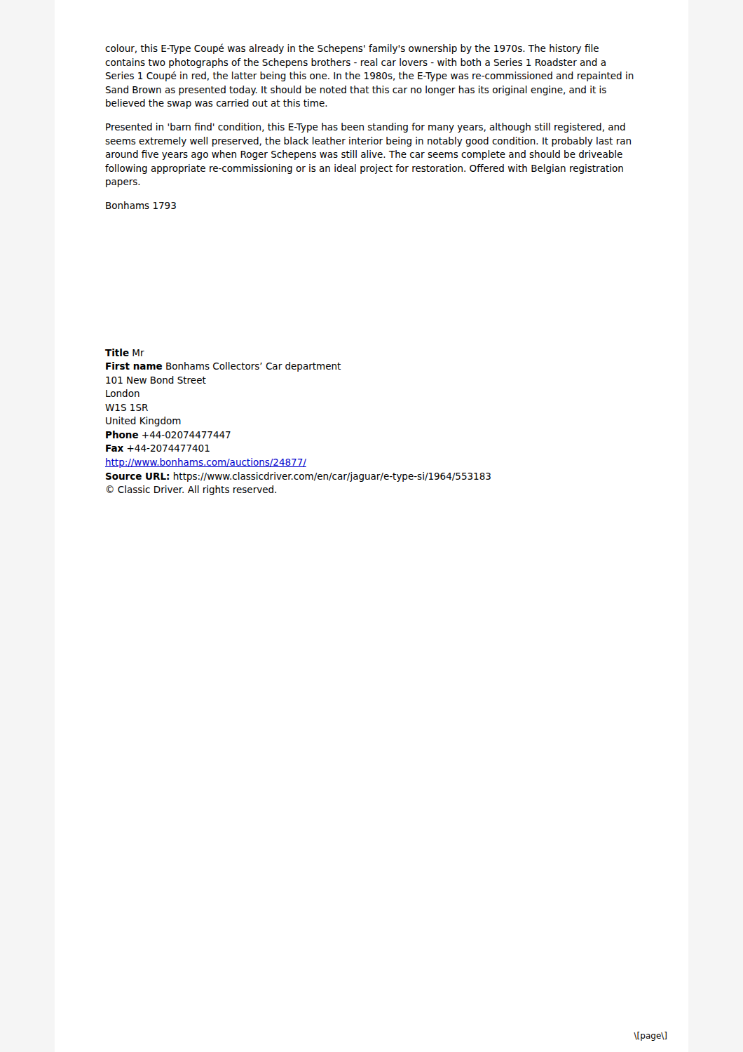colour, this E-Type Coupé was already in the Schepens' family's ownership by the 1970s. The history file contains two photographs of the Schepens brothers - real car lovers - with both a Series 1 Roadster and a Series 1 Coupé in red, the latter being this one. In the 1980s, the E-Type was re-commissioned and repainted in Sand Brown as presented today. It should be noted that this car no longer has its original engine, and it is believed the swap was carried out at this time.
Presented in 'barn find' condition, this E-Type has been standing for many years, although still registered, and seems extremely well preserved, the black leather interior being in notably good condition. It probably last ran around five years ago when Roger Schepens was still alive. The car seems complete and should be driveable following appropriate re-commissioning or is an ideal project for restoration. Offered with Belgian registration papers.
Bonhams 1793
Title Mr
First name Bonhams Collectors’ Car department
101 New Bond Street
London
W1S 1SR
United Kingdom
Phone +44-02074477447
Fax +44-2074477401
http://www.bonhams.com/auctions/24877/
Source URL: https://www.classicdriver.com/en/car/jaguar/e-type-si/1964/553183
© Classic Driver. All rights reserved.
\[page\]